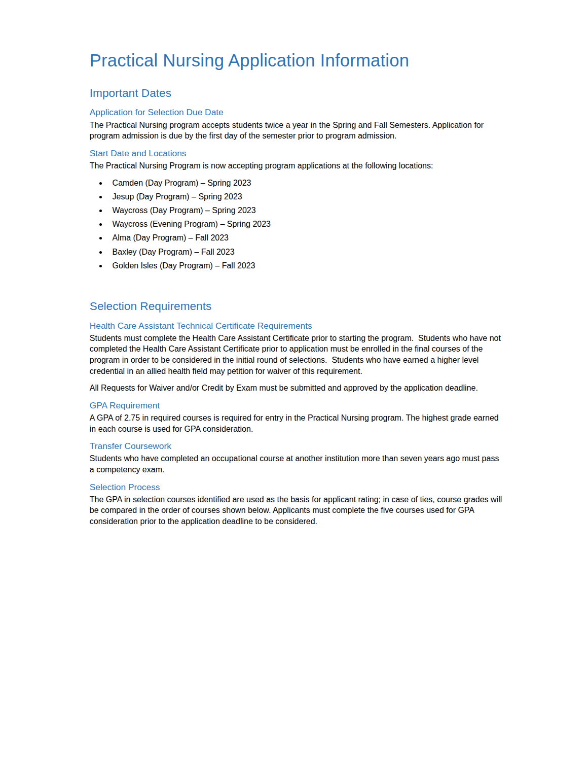Practical Nursing Application Information
Important Dates
Application for Selection Due Date
The Practical Nursing program accepts students twice a year in the Spring and Fall Semesters. Application for program admission is due by the first day of the semester prior to program admission.
Start Date and Locations
The Practical Nursing Program is now accepting program applications at the following locations:
Camden (Day Program) – Spring 2023
Jesup (Day Program) – Spring 2023
Waycross (Day Program) – Spring 2023
Waycross (Evening Program) – Spring 2023
Alma (Day Program) – Fall 2023
Baxley (Day Program) – Fall 2023
Golden Isles (Day Program) – Fall 2023
Selection Requirements
Health Care Assistant Technical Certificate Requirements
Students must complete the Health Care Assistant Certificate prior to starting the program. Students who have not completed the Health Care Assistant Certificate prior to application must be enrolled in the final courses of the program in order to be considered in the initial round of selections. Students who have earned a higher level credential in an allied health field may petition for waiver of this requirement.
All Requests for Waiver and/or Credit by Exam must be submitted and approved by the application deadline.
GPA Requirement
A GPA of 2.75 in required courses is required for entry in the Practical Nursing program. The highest grade earned in each course is used for GPA consideration.
Transfer Coursework
Students who have completed an occupational course at another institution more than seven years ago must pass a competency exam.
Selection Process
The GPA in selection courses identified are used as the basis for applicant rating; in case of ties, course grades will be compared in the order of courses shown below. Applicants must complete the five courses used for GPA consideration prior to the application deadline to be considered.